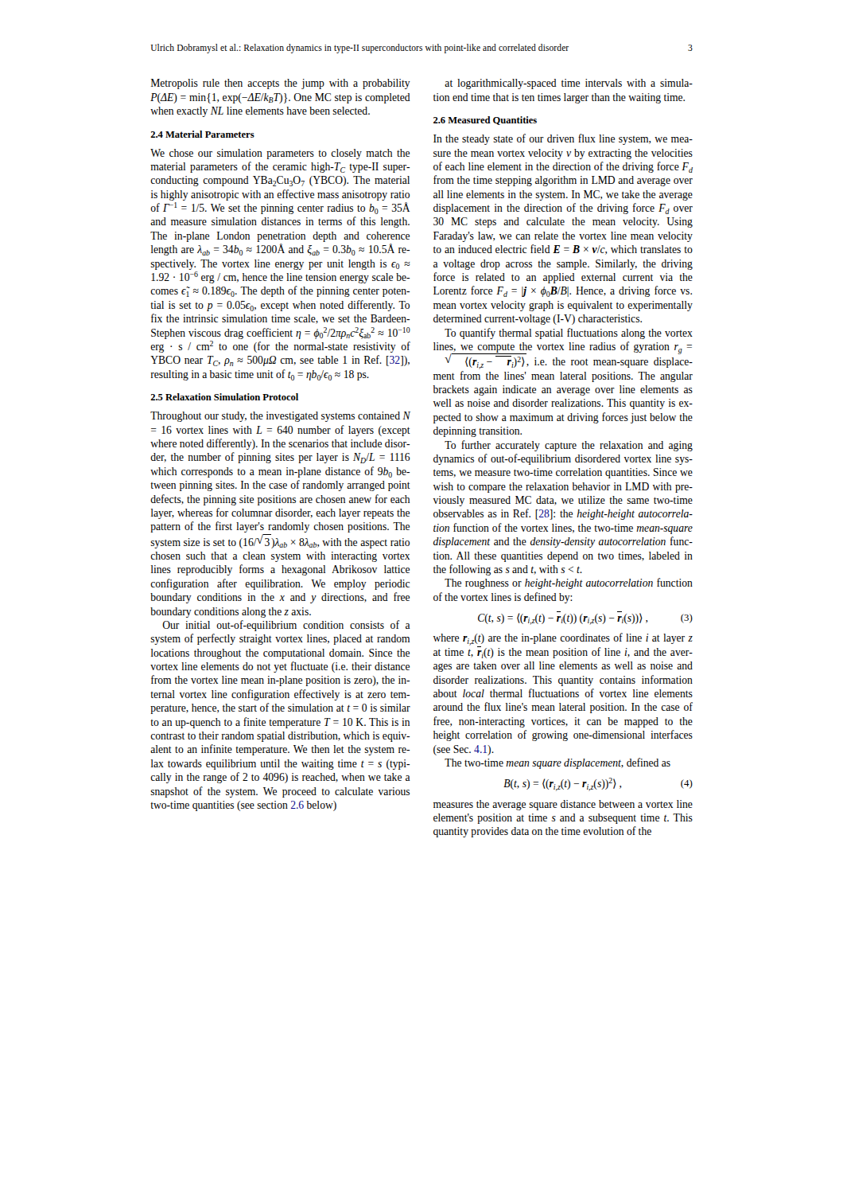Ulrich Dobramysl et al.: Relaxation dynamics in type-II superconductors with point-like and correlated disorder 3
Metropolis rule then accepts the jump with a probability P(ΔE) = min{1, exp(−ΔE/kBT)}. One MC step is completed when exactly NL line elements have been selected.
2.4 Material Parameters
We chose our simulation parameters to closely match the material parameters of the ceramic high-TC type-II superconducting compound YBa2Cu3O7 (YBCO). The material is highly anisotropic with an effective mass anisotropy ratio of Γ−1 = 1/5. We set the pinning center radius to b0 = 35Å and measure simulation distances in terms of this length. The in-plane London penetration depth and coherence length are λab = 34b0 ≈ 1200Å and ξab = 0.3b0 ≈ 10.5Å respectively. The vortex line energy per unit length is ϵ0 ≈ 1.92 · 10−6 erg / cm, hence the line tension energy scale becomes ϵ̃1 ≈ 0.189ϵ0. The depth of the pinning center potential is set to p = 0.05ϵ0, except when noted differently. To fix the intrinsic simulation time scale, we set the Bardeen-Stephen viscous drag coefficient η = ϕ02/2πρnc2ξab2 ≈ 10−10 erg · s / cm2 to one (for the normal-state resistivity of YBCO near TC, ρn ≈ 500μΩ cm, see table 1 in Ref. [32]), resulting in a basic time unit of t0 = ηb0/ϵ0 ≈ 18 ps.
2.5 Relaxation Simulation Protocol
Throughout our study, the investigated systems contained N = 16 vortex lines with L = 640 number of layers (except where noted differently). In the scenarios that include disorder, the number of pinning sites per layer is ND/L = 1116 which corresponds to a mean in-plane distance of 9b0 between pinning sites. In the case of randomly arranged point defects, the pinning site positions are chosen anew for each layer, whereas for columnar disorder, each layer repeats the pattern of the first layer's randomly chosen positions. The system size is set to (16/3)λab × 8λab, with the aspect ratio chosen such that a clean system with interacting vortex lines reproducibly forms a hexagonal Abrikosov lattice configuration after equilibration. We employ periodic boundary conditions in the x and y directions, and free boundary conditions along the z axis.
Our initial out-of-equilibrium condition consists of a system of perfectly straight vortex lines, placed at random locations throughout the computational domain. Since the vortex line elements do not yet fluctuate (i.e. their distance from the vortex line mean in-plane position is zero), the internal vortex line configuration effectively is at zero temperature, hence, the start of the simulation at t = 0 is similar to an up-quench to a finite temperature T = 10 K. This is in contrast to their random spatial distribution, which is equivalent to an infinite temperature. We then let the system relax towards equilibrium until the waiting time t = s (typically in the range of 2 to 4096) is reached, when we take a snapshot of the system. We proceed to calculate various two-time quantities (see section 2.6 below)
at logarithmically-spaced time intervals with a simulation end time that is ten times larger than the waiting time.
2.6 Measured Quantities
In the steady state of our driven flux line system, we measure the mean vortex velocity v by extracting the velocities of each line element in the direction of the driving force Fd from the time stepping algorithm in LMD and average over all line elements in the system. In MC, we take the average displacement in the direction of the driving force Fd over 30 MC steps and calculate the mean velocity. Using Faraday's law, we can relate the vortex line mean velocity to an induced electric field E = B × v/c, which translates to a voltage drop across the sample. Similarly, the driving force is related to an applied external current via the Lorentz force Fd = |j × ϕ0B/B|. Hence, a driving force vs. mean vortex velocity graph is equivalent to experimentally determined current-voltage (I-V) characteristics.
To quantify thermal spatial fluctuations along the vortex lines, we compute the vortex line radius of gyration rg = ⟨(ri,z − ri)2⟩, i.e. the root mean-square displacement from the lines' mean lateral positions. The angular brackets again indicate an average over line elements as well as noise and disorder realizations. This quantity is expected to show a maximum at driving forces just below the depinning transition.
To further accurately capture the relaxation and aging dynamics of out-of-equilibrium disordered vortex line systems, we measure two-time correlation quantities. Since we wish to compare the relaxation behavior in LMD with previously measured MC data, we utilize the same two-time observables as in Ref. [28]: the height-height autocorrelation function of the vortex lines, the two-time mean-square displacement and the density-density autocorrelation function. All these quantities depend on two times, labeled in the following as s and t, with s < t.
The roughness or height-height autocorrelation function of the vortex lines is defined by:
C(t, s) = ⟨(ri,z(t) − ri(t)) (ri,z(s) − ri(s))⟩ , (3)
where ri,z(t) are the in-plane coordinates of line i at layer z at time t, ri(t) is the mean position of line i, and the averages are taken over all line elements as well as noise and disorder realizations. This quantity contains information about local thermal fluctuations of vortex line elements around the flux line's mean lateral position. In the case of free, non-interacting vortices, it can be mapped to the height correlation of growing one-dimensional interfaces (see Sec. 4.1).
The two-time mean square displacement, defined as
B(t, s) = ⟨(ri,z(t) − ri,z(s))2⟩ , (4)
measures the average square distance between a vortex line element's position at time s and a subsequent time t. This quantity provides data on the time evolution of the